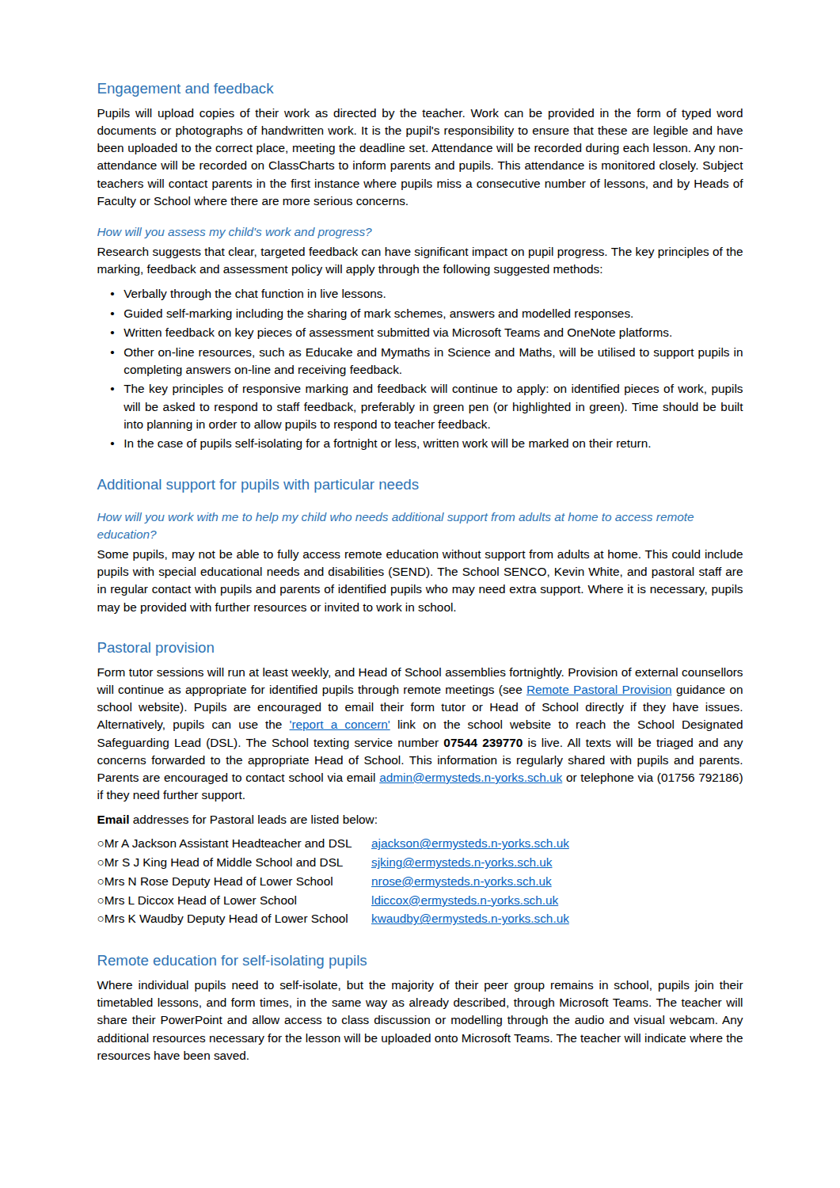Engagement and feedback
Pupils will upload copies of their work as directed by the teacher. Work can be provided in the form of typed word documents or photographs of handwritten work. It is the pupil's responsibility to ensure that these are legible and have been uploaded to the correct place, meeting the deadline set. Attendance will be recorded during each lesson. Any non-attendance will be recorded on ClassCharts to inform parents and pupils. This attendance is monitored closely. Subject teachers will contact parents in the first instance where pupils miss a consecutive number of lessons, and by Heads of Faculty or School where there are more serious concerns.
How will you assess my child's work and progress?
Research suggests that clear, targeted feedback can have significant impact on pupil progress. The key principles of the marking, feedback and assessment policy will apply through the following suggested methods:
Verbally through the chat function in live lessons.
Guided self-marking including the sharing of mark schemes, answers and modelled responses.
Written feedback on key pieces of assessment submitted via Microsoft Teams and OneNote platforms.
Other on-line resources, such as Educake and Mymaths in Science and Maths, will be utilised to support pupils in completing answers on-line and receiving feedback.
The key principles of responsive marking and feedback will continue to apply: on identified pieces of work, pupils will be asked to respond to staff feedback, preferably in green pen (or highlighted in green). Time should be built into planning in order to allow pupils to respond to teacher feedback.
In the case of pupils self-isolating for a fortnight or less, written work will be marked on their return.
Additional support for pupils with particular needs
How will you work with me to help my child who needs additional support from adults at home to access remote education?
Some pupils, may not be able to fully access remote education without support from adults at home. This could include pupils with special educational needs and disabilities (SEND). The School SENCO, Kevin White, and pastoral staff are in regular contact with pupils and parents of identified pupils who may need extra support. Where it is necessary, pupils may be provided with further resources or invited to work in school.
Pastoral provision
Form tutor sessions will run at least weekly, and Head of School assemblies fortnightly. Provision of external counsellors will continue as appropriate for identified pupils through remote meetings (see Remote Pastoral Provision guidance on school website). Pupils are encouraged to email their form tutor or Head of School directly if they have issues. Alternatively, pupils can use the 'report a concern' link on the school website to reach the School Designated Safeguarding Lead (DSL). The School texting service number 07544 239770 is live. All texts will be triaged and any concerns forwarded to the appropriate Head of School. This information is regularly shared with pupils and parents. Parents are encouraged to contact school via email admin@ermysteds.n-yorks.sch.uk or telephone via (01756 792186) if they need further support.
Email addresses for Pastoral leads are listed below:
| ○ | Mr A Jackson Assistant Headteacher and DSL | ajackson@ermysteds.n-yorks.sch.uk |
| ○ | Mr S J King Head of Middle School and DSL | sjking@ermysteds.n-yorks.sch.uk |
| ○ | Mrs N Rose Deputy Head of Lower School | nrose@ermysteds.n-yorks.sch.uk |
| ○ | Mrs L Diccox Head of Lower School | ldiccox@ermysteds.n-yorks.sch.uk |
| ○ | Mrs K Waudby Deputy Head of Lower School | kwaudby@ermysteds.n-yorks.sch.uk |
Remote education for self-isolating pupils
Where individual pupils need to self-isolate, but the majority of their peer group remains in school, pupils join their timetabled lessons, and form times, in the same way as already described, through Microsoft Teams. The teacher will share their PowerPoint and allow access to class discussion or modelling through the audio and visual webcam. Any additional resources necessary for the lesson will be uploaded onto Microsoft Teams. The teacher will indicate where the resources have been saved.